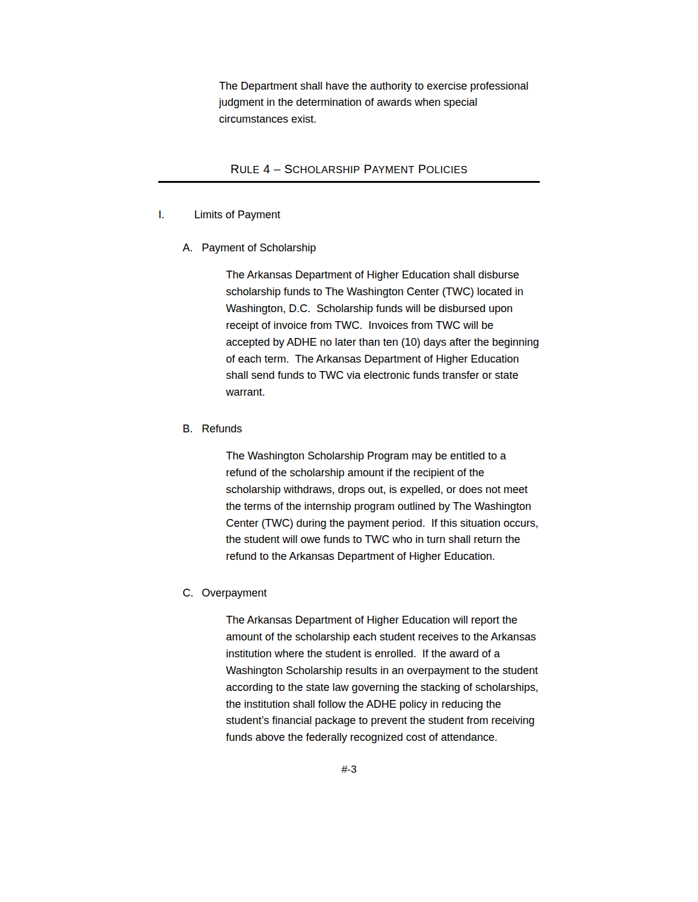The Department shall have the authority to exercise professional judgment in the determination of awards when special circumstances exist.
RULE 4 – SCHOLARSHIP PAYMENT POLICIES
I.
Limits of Payment
A.
Payment of Scholarship
The Arkansas Department of Higher Education shall disburse scholarship funds to The Washington Center (TWC) located in Washington, D.C. Scholarship funds will be disbursed upon receipt of invoice from TWC. Invoices from TWC will be accepted by ADHE no later than ten (10) days after the beginning of each term. The Arkansas Department of Higher Education shall send funds to TWC via electronic funds transfer or state warrant.
B.
Refunds
The Washington Scholarship Program may be entitled to a refund of the scholarship amount if the recipient of the scholarship withdraws, drops out, is expelled, or does not meet the terms of the internship program outlined by The Washington Center (TWC) during the payment period. If this situation occurs, the student will owe funds to TWC who in turn shall return the refund to the Arkansas Department of Higher Education.
C.
Overpayment
The Arkansas Department of Higher Education will report the amount of the scholarship each student receives to the Arkansas institution where the student is enrolled. If the award of a Washington Scholarship results in an overpayment to the student according to the state law governing the stacking of scholarships, the institution shall follow the ADHE policy in reducing the student’s financial package to prevent the student from receiving funds above the federally recognized cost of attendance.
#-3